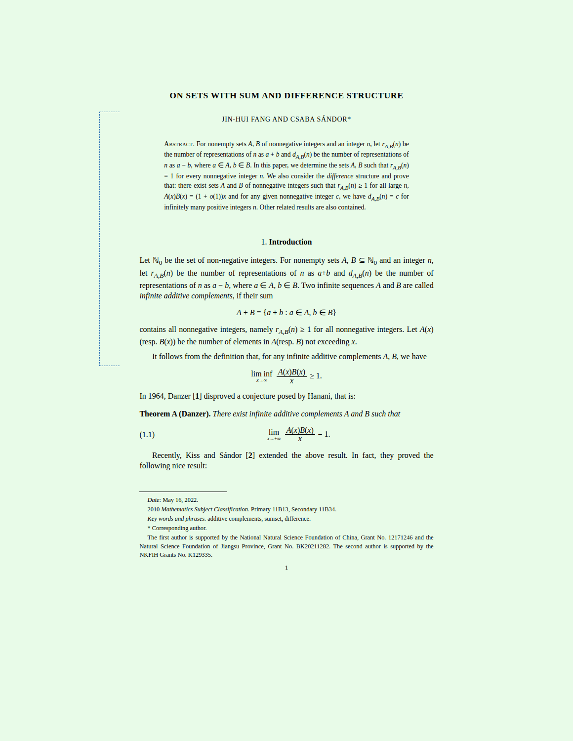On Sets with Sum and Difference Structure
Jin-Hui Fang and Csaba Sándor*
Abstract. For nonempty sets A, B of nonnegative integers and an integer n, let rA,B(n) be the number of representations of n as a + b and dA,B(n) be the number of representations of n as a − b, where a ∈ A, b ∈ B. In this paper, we determine the sets A, B such that rA,B(n) = 1 for every nonnegative integer n. We also consider the difference structure and prove that: there exist sets A and B of nonnegative integers such that rA,B(n) ≥ 1 for all large n, A(x)B(x) = (1 + o(1))x and for any given nonnegative integer c, we have dA,B(n) = c for infinitely many positive integers n. Other related results are also contained.
1. Introduction
Let ℕ0 be the set of non-negative integers. For nonempty sets A, B ⊆ ℕ0 and an integer n, let rA,B(n) be the number of representations of n as a+b and dA,B(n) be the number of representations of n as a − b, where a ∈ A, b ∈ B. Two infinite sequences A and B are called infinite additive complements, if their sum
A + B = {a + b : a ∈ A, b ∈ B}
contains all nonnegative integers, namely rA,B(n) ≥ 1 for all nonnegative integers. Let A(x)(resp. B(x)) be the number of elements in A(resp. B) not exceeding x.
It follows from the definition that, for any infinite additive complements A, B, we have
lim inf x→∞ A(x)B(x) x ≥ 1.
In 1964, Danzer [1] disproved a conjecture posed by Hanani, that is:
Theorem A (Danzer). There exist infinite additive complements A and B such that
(1.1)
lim x→+∞ A(x)B(x) x = 1.
Recently, Kiss and Sándor [2] extended the above result. In fact, they proved the following nice result:
Date: May 16, 2022.
2010 Mathematics Subject Classification. Primary 11B13, Secondary 11B34.
Key words and phrases. additive complements, sumset, difference.
* Corresponding author.
The first author is supported by the National Natural Science Foundation of China, Grant No. 12171246 and the Natural Science Foundation of Jiangsu Province, Grant No. BK20211282. The second author is supported by the NKFIH Grants No. K129335.
1